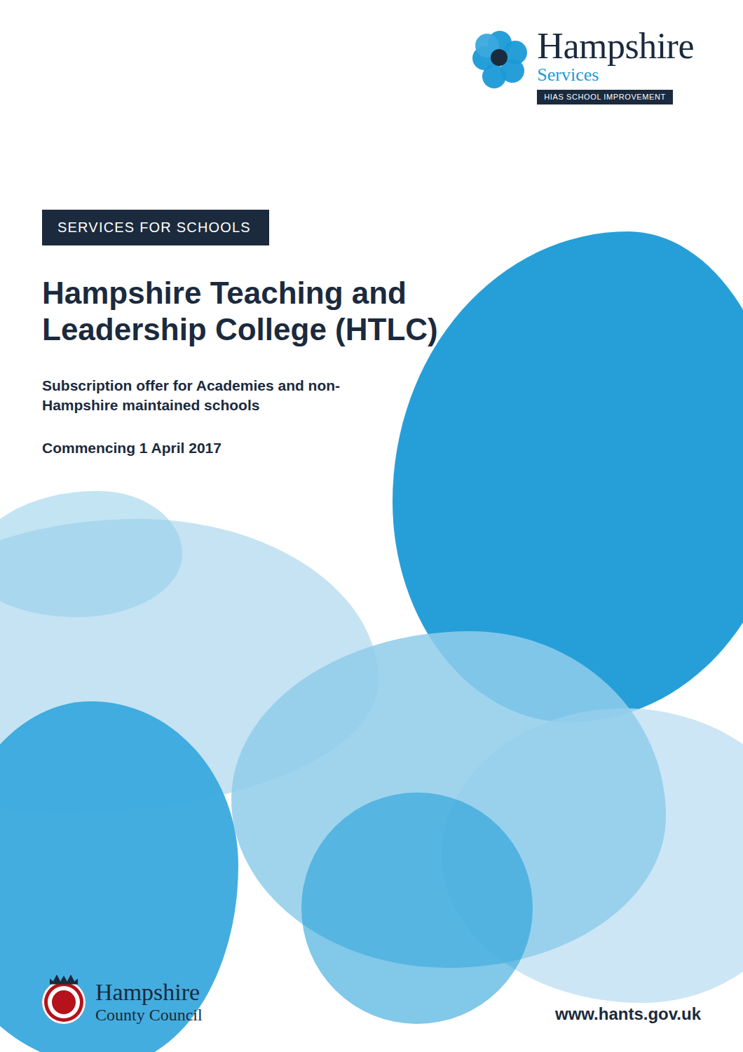Hampshire
Services
HIAS School Improvement
Services for schools
Hampshire Teaching and Leadership College (HTLC)
Subscription offer for Academies and non-Hampshire maintained schools
Commencing 1 April 2017
Hampshire
County Council
www.hants.gov.uk